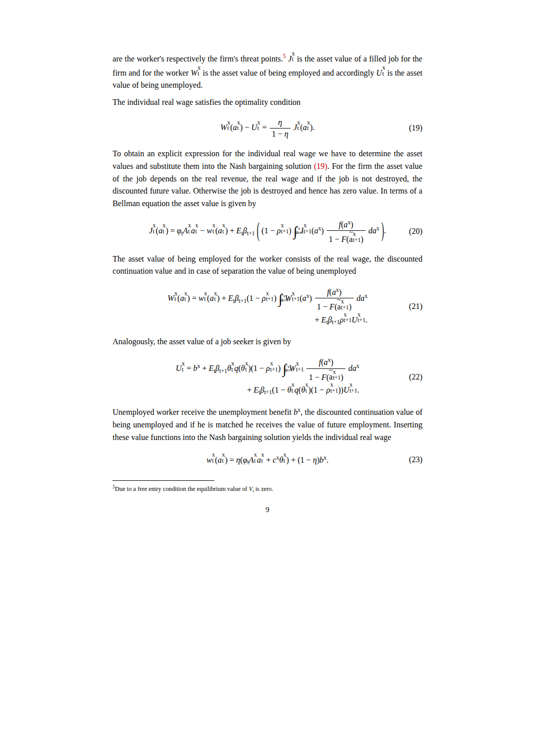are the worker's respectively the firm's threat points.5 Jxt is the asset value of a filled job for the firm and for the worker Wxt is the asset value of being employed and accordingly Uxt is the asset value of being unemployed.
The individual real wage satisfies the optimality condition
Wxt(axt) − Uxt = η 1 − η Jxt(axt).
(19)
To obtain an explicit expression for the individual real wage we have to determine the asset values and substitute them into the Nash bargaining solution (19). For the firm the asset value of the job depends on the real revenue, the real wage and if the job is not destroyed, the discounted future value. Otherwise the job is destroyed and hence has zero value. In terms of a Bellman equation the asset value is given by
Jxt(axt) = φtAxt axt − wxt(axt) + Etβt+1 ( (1 − ρxt+1) ∫axt+1 Jxt+1(ax) f(ax) 1 − F(axt+1) da x ).
(20)
The asset value of being employed for the worker consists of the real wage, the discounted continuation value and in case of separation the value of being unemployed
Wxt(axt) = wxt(axt) + Etβt+1(1 − ρxt+1) ∫axt+1 Wxt+1(ax) f(ax) 1 − F(axt+1) da x + Etβt+1 ρxt+1 Uxt+1.
(21)
Analogously, the asset value of a job seeker is given by
Uxt = bx + Etβt+1 θxt q(θxt)(1 − ρxt+1) ∫axt+1 Wxt+1 f(ax) 1 − F(axt+1) da x + Etβt+1(1 − θxt q(θxt)(1 − ρxt+1))Uxt+1.
(22)
Unemployed worker receive the unemployment benefit bx, the discounted continuation value of being unemployed and if he is matched he receives the value of future employment. Inserting these value functions into the Nash bargaining solution yields the individual real wage
wxt(axt) = η(φtAxt axt + cxθxt) + (1 − η)bx.
(23)
5 Due to a free entry condition the equilibrium value of Vt is zero.
9